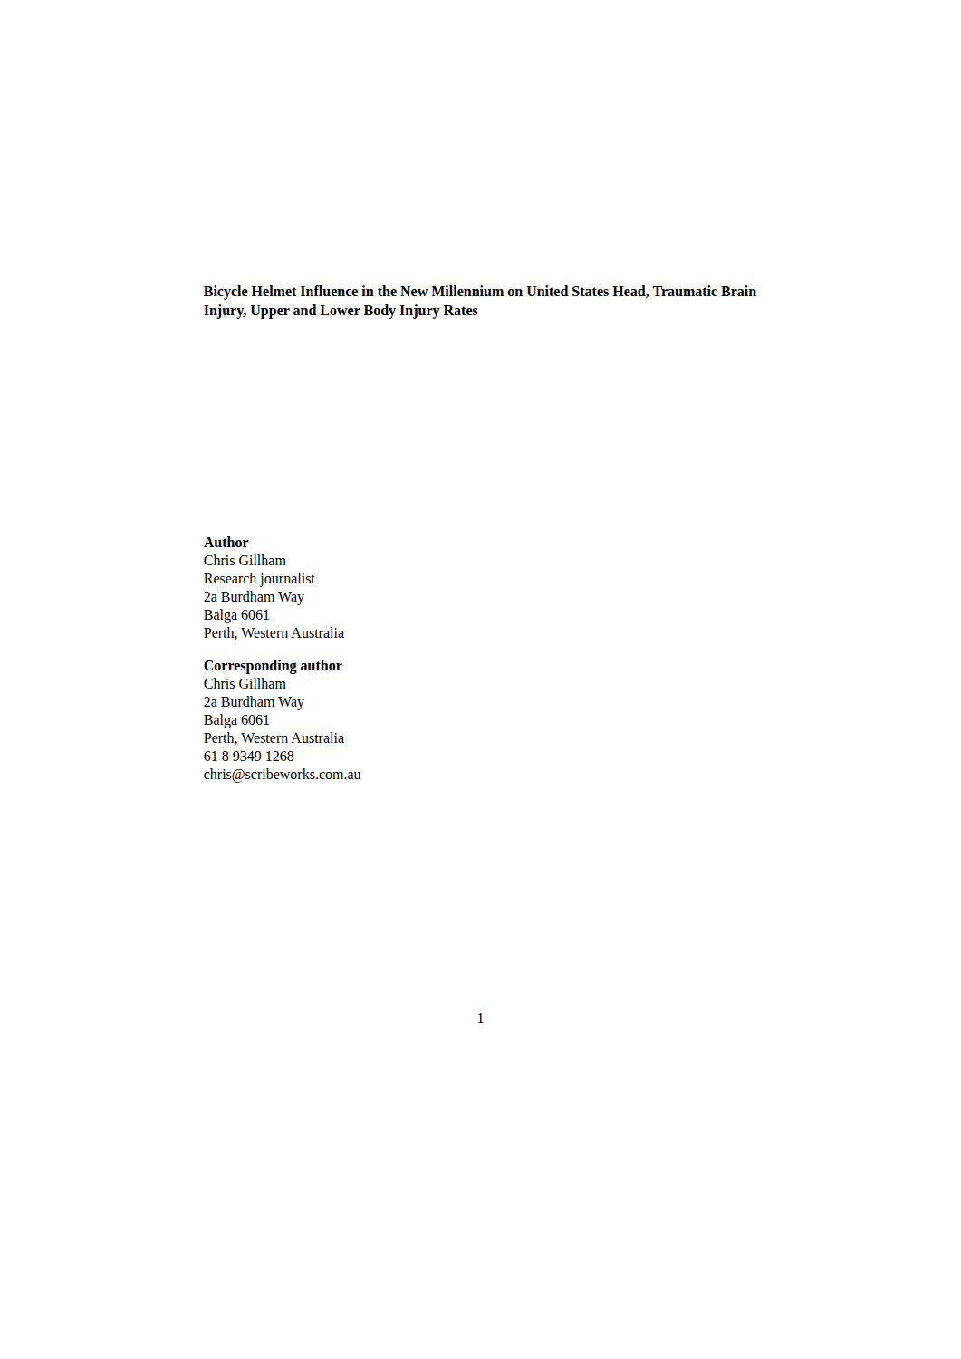Bicycle Helmet Influence in the New Millennium on United States Head, Traumatic Brain Injury, Upper and Lower Body Injury Rates
Author
Chris Gillham
Research journalist
2a Burdham Way
Balga 6061
Perth, Western Australia
Corresponding author
Chris Gillham
2a Burdham Way
Balga 6061
Perth, Western Australia
61 8 9349 1268
chris@scribeworks.com.au
1